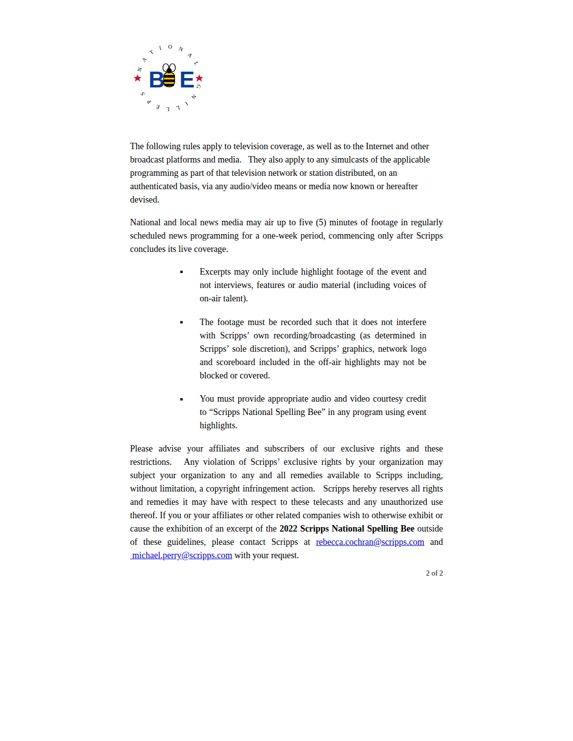N A T I O N A L G N I L L E P S B E
The following rules apply to television coverage, as well as to the Internet and other broadcast platforms and media. They also apply to any simulcasts of the applicable programming as part of that television network or station distributed, on an authenticated basis, via any audio/video means or media now known or hereafter devised.
National and local news media may air up to five (5) minutes of footage in regularly scheduled news programming for a one-week period, commencing only after Scripps concludes its live coverage.
Excerpts may only include highlight footage of the event and not interviews, features or audio material (including voices of on-air talent).
The footage must be recorded such that it does not interfere with Scripps’ own recording/broadcasting (as determined in Scripps’ sole discretion), and Scripps’ graphics, network logo and scoreboard included in the off-air highlights may not be blocked or covered.
You must provide appropriate audio and video courtesy credit to “Scripps National Spelling Bee” in any program using event highlights.
Please advise your affiliates and subscribers of our exclusive rights and these restrictions. Any violation of Scripps’ exclusive rights by your organization may subject your organization to any and all remedies available to Scripps including, without limitation, a copyright infringement action. Scripps hereby reserves all rights and remedies it may have with respect to these telecasts and any unauthorized use thereof. If you or your affiliates or other related companies wish to otherwise exhibit or cause the exhibition of an excerpt of the 2022 Scripps National Spelling Bee outside of these guidelines, please contact Scripps at rebecca.cochran@scripps.com and michael.perry@scripps.com with your request.
2 of 2